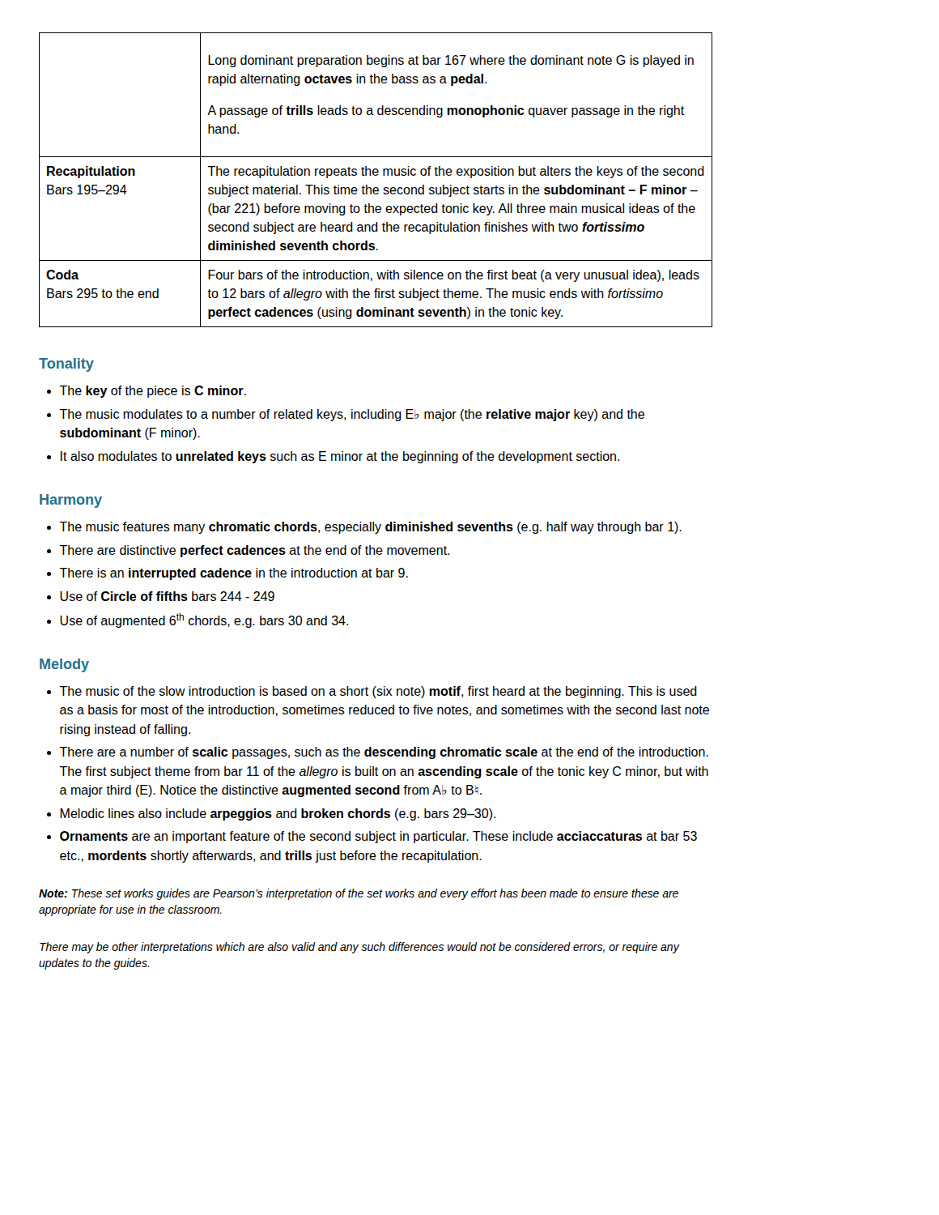| | Long dominant preparation begins at bar 167 where the dominant note G is played in rapid alternating octaves in the bass as a pedal . A passage of trills leads to a descending monophonic quaver passage in the right hand. |
| Recapitulation Bars 195–294 | The recapitulation repeats the music of the exposition but alters the keys of the second subject material. This time the second subject starts in the subdominant – F minor – (bar 221) before moving to the expected tonic key. All three main musical ideas of the second subject are heard and the recapitulation finishes with two fortissimo diminished seventh chords . |
| Coda Bars 295 to the end | Four bars of the introduction, with silence on the first beat (a very unusual idea), leads to 12 bars of allegro with the first subject theme. The music ends with fortissimo perfect cadences (using dominant seventh ) in the tonic key. |
Tonality
The key of the piece is C minor.
The music modulates to a number of related keys, including E♭ major (the relative major key) and the subdominant (F minor).
It also modulates to unrelated keys such as E minor at the beginning of the development section.
Harmony
The music features many chromatic chords, especially diminished sevenths (e.g. half way through bar 1).
There are distinctive perfect cadences at the end of the movement.
There is an interrupted cadence in the introduction at bar 9.
Use of Circle of fifths bars 244 - 249
Use of augmented 6th chords, e.g. bars 30 and 34.
Melody
The music of the slow introduction is based on a short (six note) motif, first heard at the beginning. This is used as a basis for most of the introduction, sometimes reduced to five notes, and sometimes with the second last note rising instead of falling.
There are a number of scalic passages, such as the descending chromatic scale at the end of the introduction. The first subject theme from bar 11 of the allegro is built on an ascending scale of the tonic key C minor, but with a major third (E). Notice the distinctive augmented second from A♭ to B♮.
Melodic lines also include arpeggios and broken chords (e.g. bars 29–30).
Ornaments are an important feature of the second subject in particular. These include acciaccaturas at bar 53 etc., mordents shortly afterwards, and trills just before the recapitulation.
Note: These set works guides are Pearson’s interpretation of the set works and every effort has been made to ensure these are appropriate for use in the classroom.
There may be other interpretations which are also valid and any such differences would not be considered errors, or require any updates to the guides.